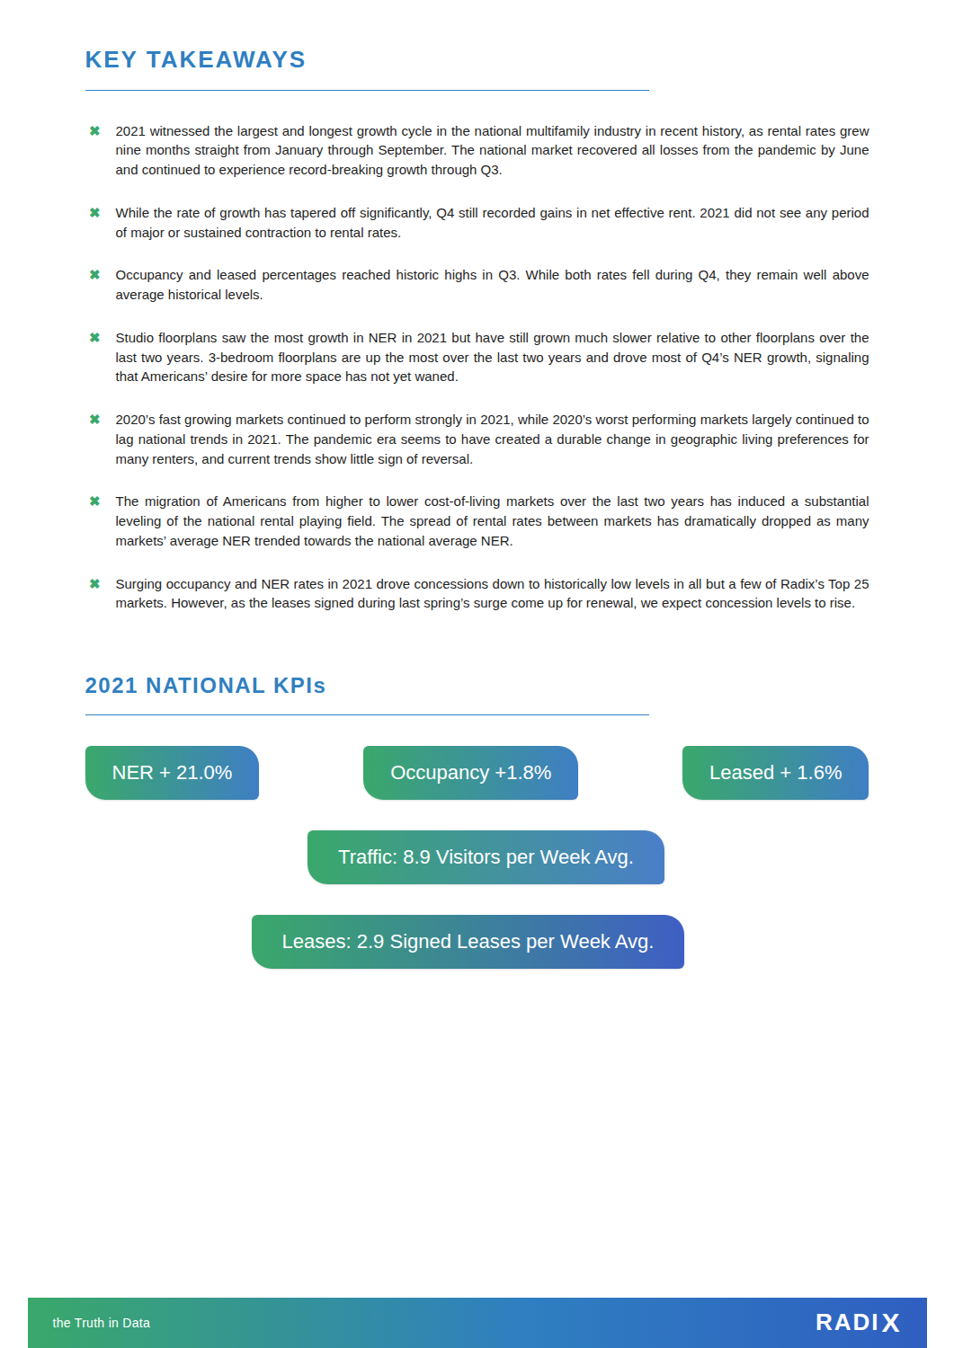KEY TAKEAWAYS
2021 witnessed the largest and longest growth cycle in the national multifamily industry in recent history, as rental rates grew nine months straight from January through September. The national market recovered all losses from the pandemic by June and continued to experience record-breaking growth through Q3.
While the rate of growth has tapered off significantly, Q4 still recorded gains in net effective rent. 2021 did not see any period of major or sustained contraction to rental rates.
Occupancy and leased percentages reached historic highs in Q3. While both rates fell during Q4, they remain well above average historical levels.
Studio floorplans saw the most growth in NER in 2021 but have still grown much slower relative to other floorplans over the last two years. 3-bedroom floorplans are up the most over the last two years and drove most of Q4’s NER growth, signaling that Americans’ desire for more space has not yet waned.
2020’s fast growing markets continued to perform strongly in 2021, while 2020’s worst performing markets largely continued to lag national trends in 2021. The pandemic era seems to have created a durable change in geographic living preferences for many renters, and current trends show little sign of reversal.
The migration of Americans from higher to lower cost-of-living markets over the last two years has induced a substantial leveling of the national rental playing field. The spread of rental rates between markets has dramatically dropped as many markets’ average NER trended towards the national average NER.
Surging occupancy and NER rates in 2021 drove concessions down to historically low levels in all but a few of Radix’s Top 25 markets. However, as the leases signed during last spring’s surge come up for renewal, we expect concession levels to rise.
2021 NATIONAL KPIs
NER + 21.0%
Occupancy +1.8%
Leased + 1.6%
Traffic: 8.9 Visitors per Week Avg.
Leases: 2.9 Signed Leases per Week Avg.
the Truth in Data RADIX